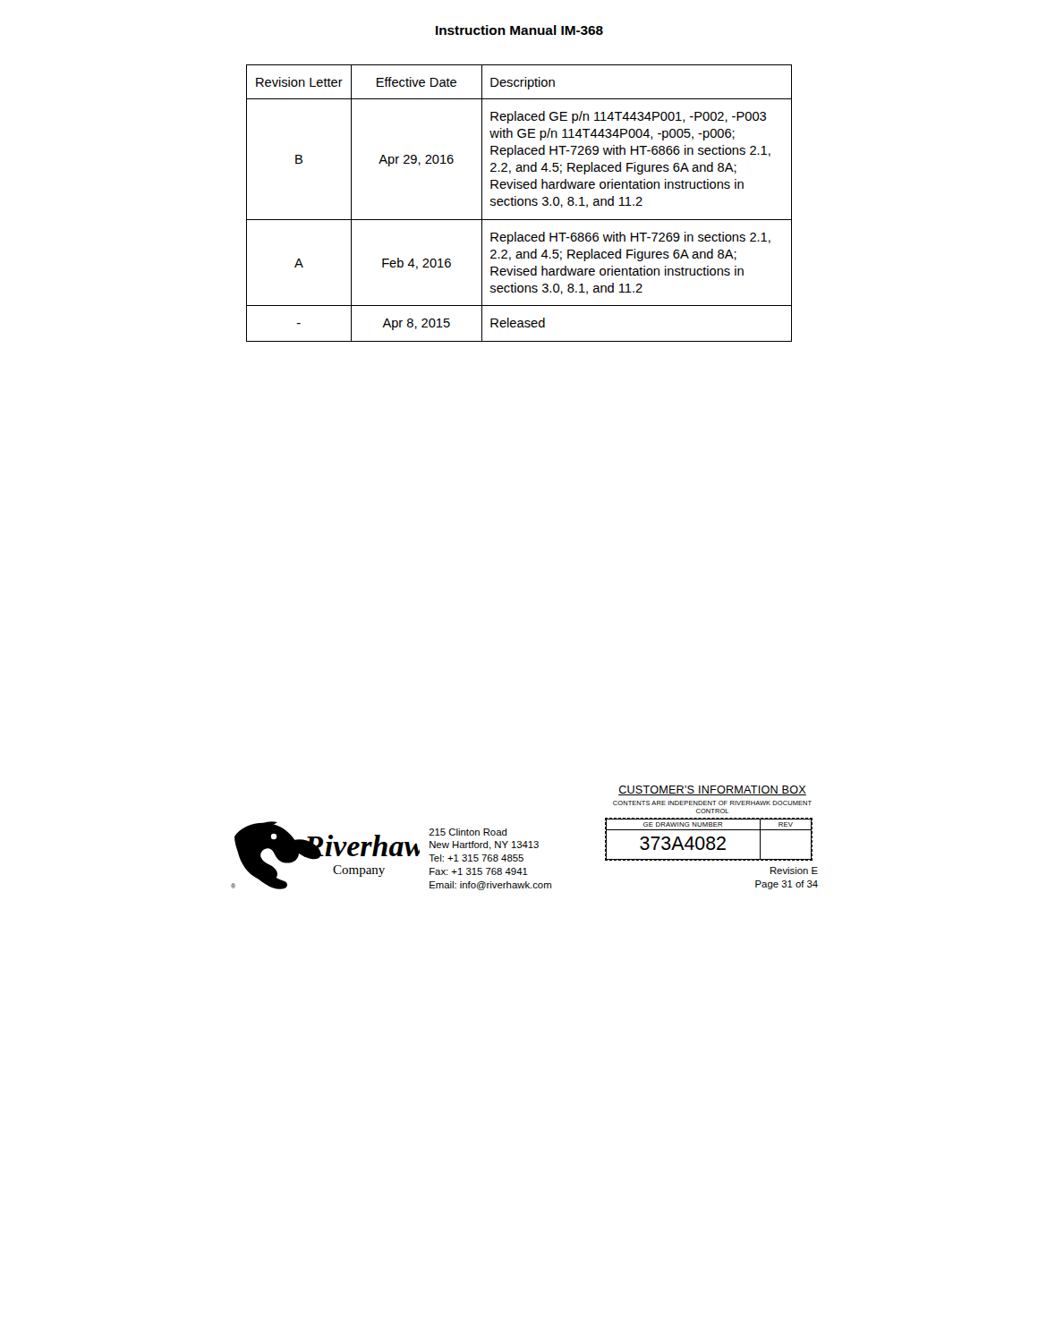Instruction Manual IM-368
| Revision Letter | Effective Date | Description |
| --- | --- | --- |
| B | Apr 29, 2016 | Replaced GE p/n 114T4434P001, -P002, -P003 with GE p/n 114T4434P004, -p005, -p006; Replaced HT-7269 with HT-6866 in sections 2.1, 2.2, and 4.5; Replaced Figures 6A and 8A; Revised hardware orientation instructions in sections 3.0, 8.1, and 11.2 |
| A | Feb 4, 2016 | Replaced HT-6866 with HT-7269 in sections 2.1, 2.2, and 4.5; Replaced Figures 6A and 8A; Revised hardware orientation instructions in sections 3.0, 8.1, and 11.2 |
| - | Apr 8, 2015 | Released |
| Riverhawk Company ® | 215 Clinton Road New Hartford, NY 13413 Tel: +1 315 768 4855 Fax: +1 315 768 4941 Email: info@riverhawk.com | CUSTOMER'S INFORMATION BOX CONTENTS ARE INDEPENDENT OF RIVERHAWK DOCUMENT CONTROL / GE DRAWING NUMBER / REV / / 373A4082 / / Revision E Page 31 of 34 |